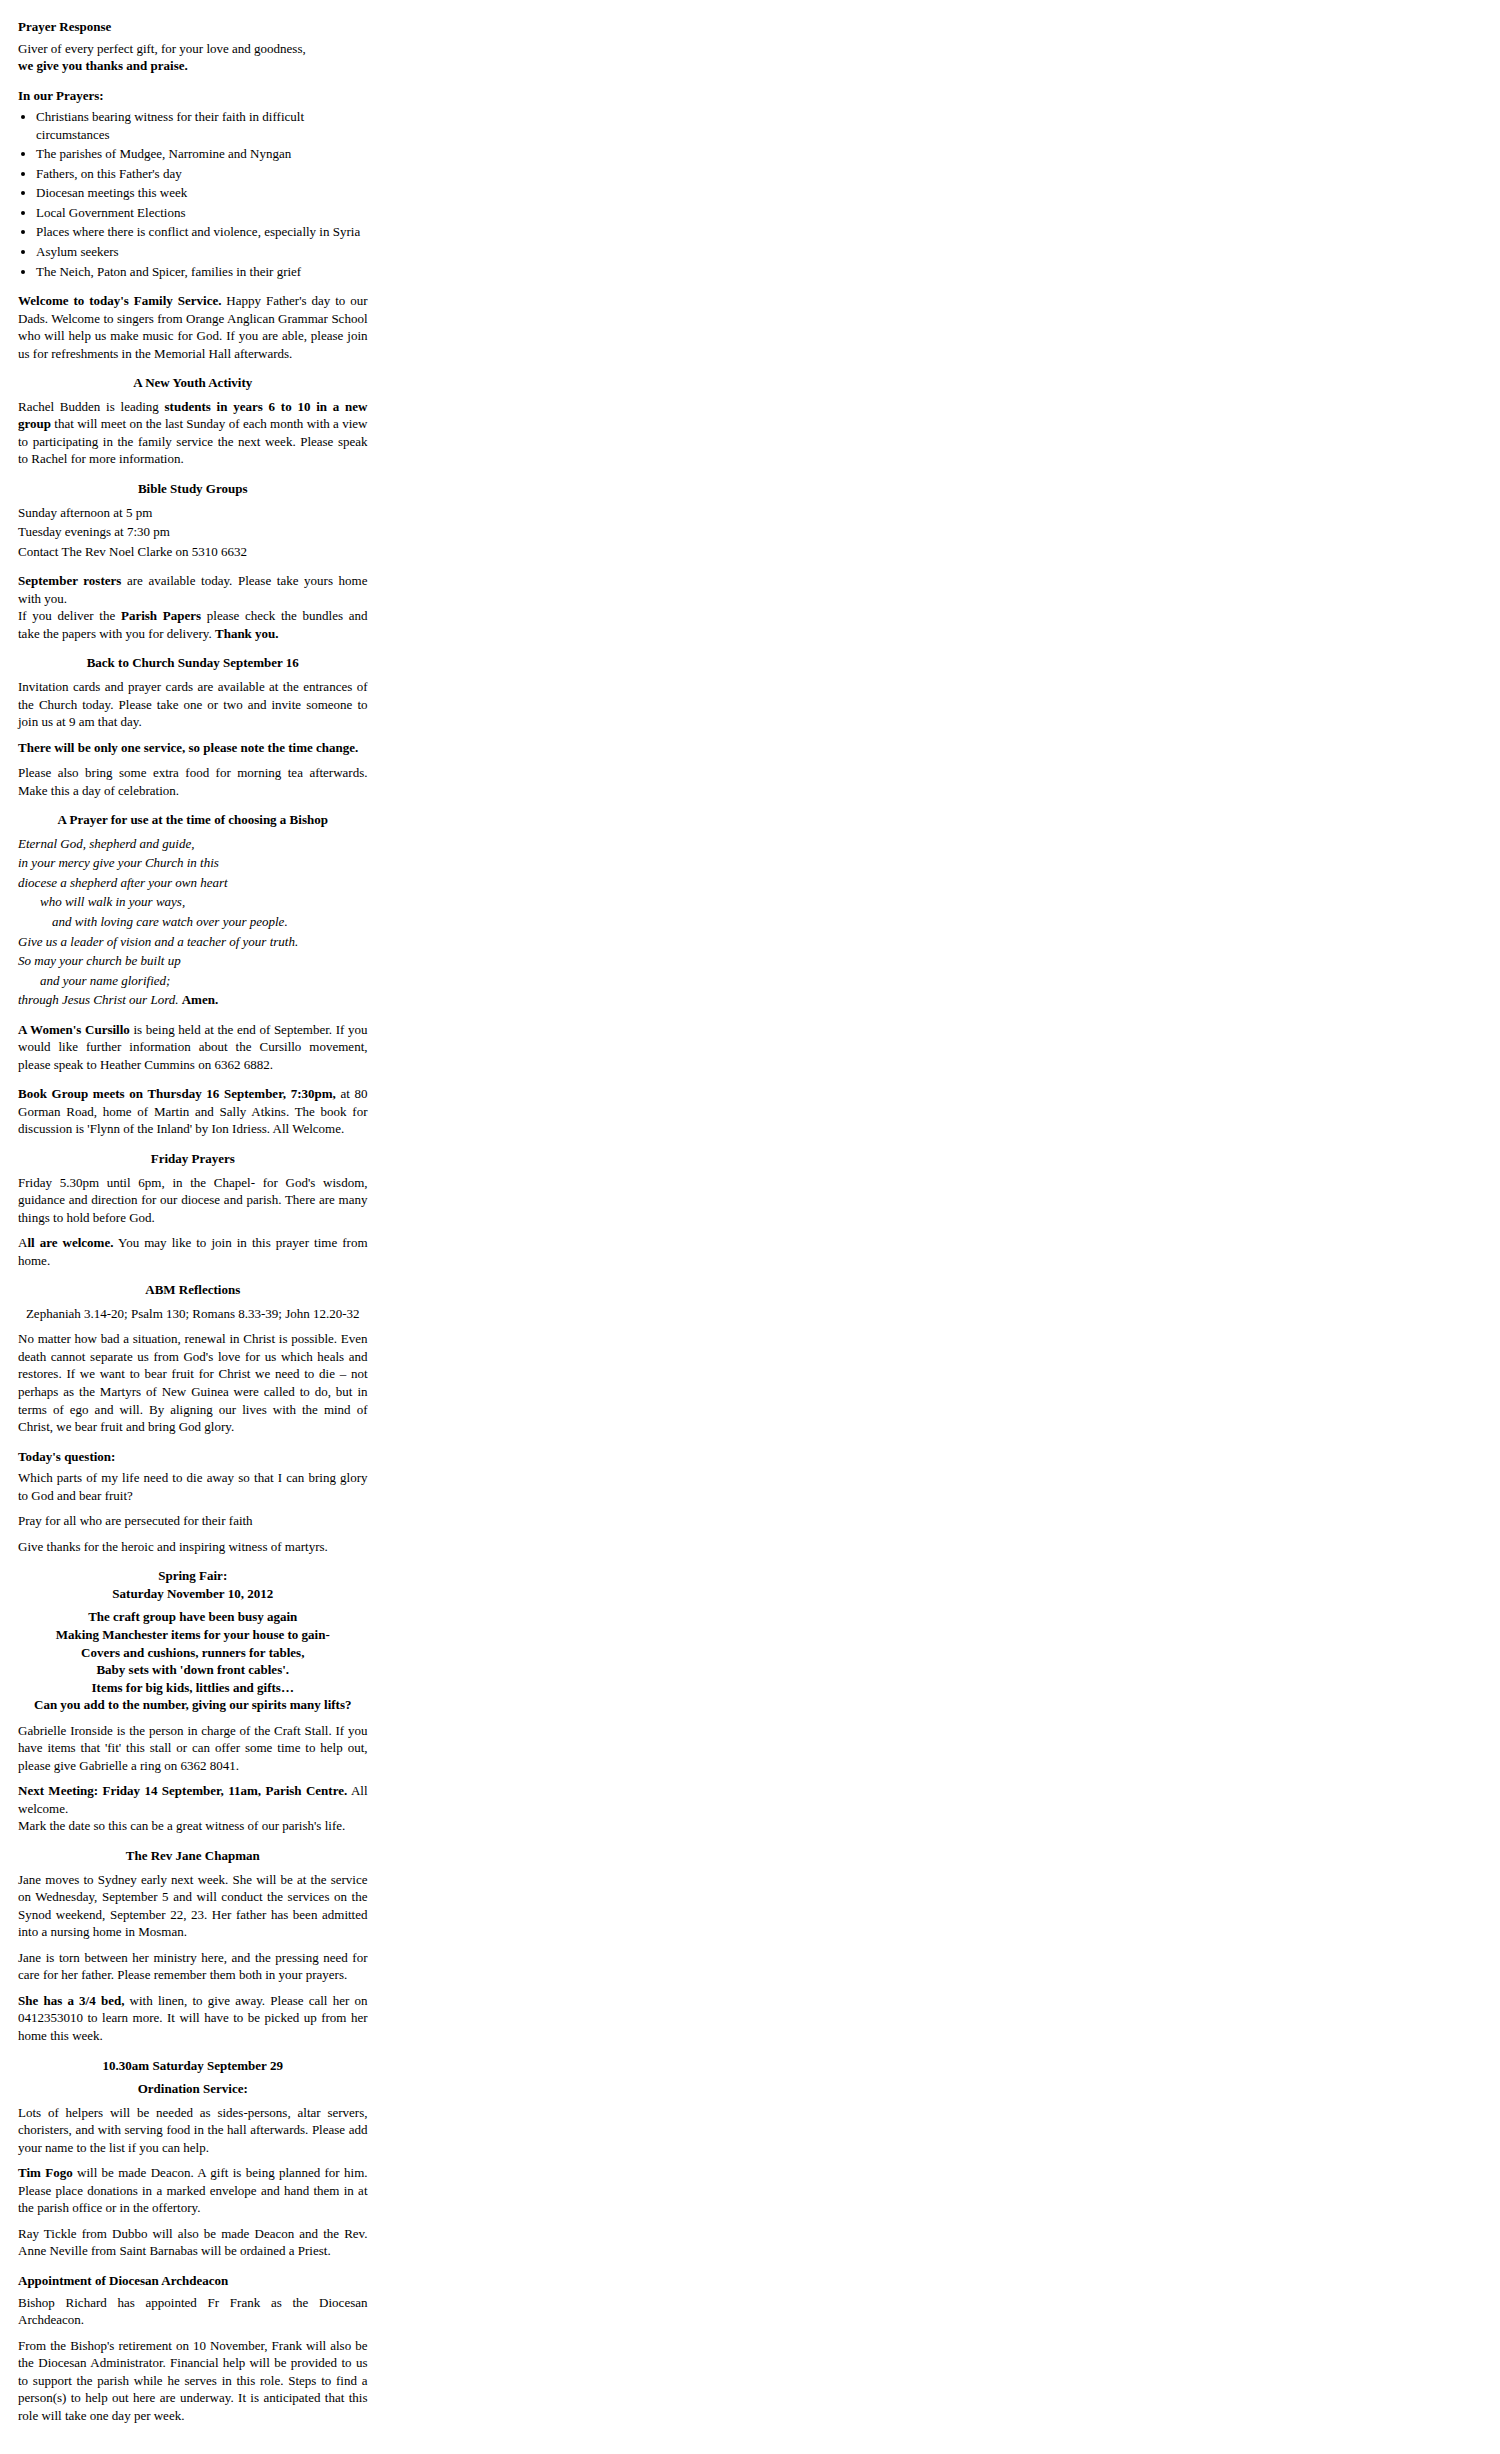Prayer Response
Giver of every perfect gift, for your love and goodness,
we give you thanks and praise.
In our Prayers:
Christians bearing witness for their faith in difficult circumstances
The parishes of Mudgee, Narromine and Nyngan
Fathers, on this Father's day
Diocesan meetings this week
Local Government Elections
Places where there is conflict and violence, especially in Syria
Asylum seekers
The Neich, Paton and Spicer, families in their grief
Welcome to today's Family Service. Happy Father's day to our Dads. Welcome to singers from Orange Anglican Grammar School who will help us make music for God. If you are able, please join us for refreshments in the Memorial Hall afterwards.
A New Youth Activity
Rachel Budden is leading students in years 6 to 10 in a new group that will meet on the last Sunday of each month with a view to participating in the family service the next week. Please speak to Rachel for more information.
Bible Study Groups
Sunday afternoon at 5 pm
Tuesday evenings at 7:30 pm
Contact The Rev Noel Clarke on 5310 6632
September rosters are available today. Please take yours home with you.
If you deliver the Parish Papers please check the bundles and take the papers with you for delivery. Thank you.
Back to Church Sunday September 16
Invitation cards and prayer cards are available at the entrances of the Church today. Please take one or two and invite someone to join us at 9 am that day.
There will be only one service, so please note the time change.
Please also bring some extra food for morning tea afterwards. Make this a day of celebration.
A Prayer for use at the time of choosing a Bishop
Eternal God, shepherd and guide,
in your mercy give your Church in this
diocese a shepherd after your own heart
who will walk in your ways,
and with loving care watch over your people.
Give us a leader of vision and a teacher of your truth.
So may your church be built up
and your name glorified;
through Jesus Christ our Lord. Amen.
A Women's Cursillo is being held at the end of September. If you would like further information about the Cursillo movement, please speak to Heather Cummins on 6362 6882.
Book Group meets on Thursday 16 September, 7:30pm, at 80 Gorman Road, home of Martin and Sally Atkins. The book for discussion is 'Flynn of the Inland' by Ion Idriess. All Welcome.
Friday Prayers
Friday 5.30pm until 6pm, in the Chapel- for God's wisdom, guidance and direction for our diocese and parish. There are many things to hold before God.
All are welcome. You may like to join in this prayer time from home.
ABM Reflections
Zephaniah 3.14-20; Psalm 130; Romans 8.33-39; John 12.20-32
No matter how bad a situation, renewal in Christ is possible. Even death cannot separate us from God's love for us which heals and restores. If we want to bear fruit for Christ we need to die – not perhaps as the Martyrs of New Guinea were called to do, but in terms of ego and will. By aligning our lives with the mind of Christ, we bear fruit and bring God glory.
Today's question:
Which parts of my life need to die away so that I can bring glory to God and bear fruit?
Pray for all who are persecuted for their faith
Give thanks for the heroic and inspiring witness of martyrs.
Spring Fair:
Saturday November 10, 2012
The craft group have been busy again
Making Manchester items for your house to gain-
Covers and cushions, runners for tables,
Baby sets with 'down front cables'.
Items for big kids, littlies and gifts…
Can you add to the number, giving our spirits many lifts?
Gabrielle Ironside is the person in charge of the Craft Stall. If you have items that 'fit' this stall or can offer some time to help out, please give Gabrielle a ring on 6362 8041.
Next Meeting: Friday 14 September, 11am, Parish Centre. All welcome.
Mark the date so this can be a great witness of our parish's life.
The Rev Jane Chapman
Jane moves to Sydney early next week. She will be at the service on Wednesday, September 5 and will conduct the services on the Synod weekend, September 22, 23. Her father has been admitted into a nursing home in Mosman.
Jane is torn between her ministry here, and the pressing need for care for her father. Please remember them both in your prayers.
She has a 3/4 bed, with linen, to give away. Please call her on 0412353010 to learn more. It will have to be picked up from her home this week.
10.30am Saturday September 29
Ordination Service:
Lots of helpers will be needed as sides-persons, altar servers, choristers, and with serving food in the hall afterwards. Please add your name to the list if you can help.
Tim Fogo will be made Deacon. A gift is being planned for him. Please place donations in a marked envelope and hand them in at the parish office or in the offertory.
Ray Tickle from Dubbo will also be made Deacon and the Rev. Anne Neville from Saint Barnabas will be ordained a Priest.
Appointment of Diocesan Archdeacon
Bishop Richard has appointed Fr Frank as the Diocesan Archdeacon.
From the Bishop's retirement on 10 November, Frank will also be the Diocesan Administrator. Financial help will be provided to us to support the parish while he serves in this role. Steps to find a person(s) to help out here are underway. It is anticipated that this role will take one day per week.